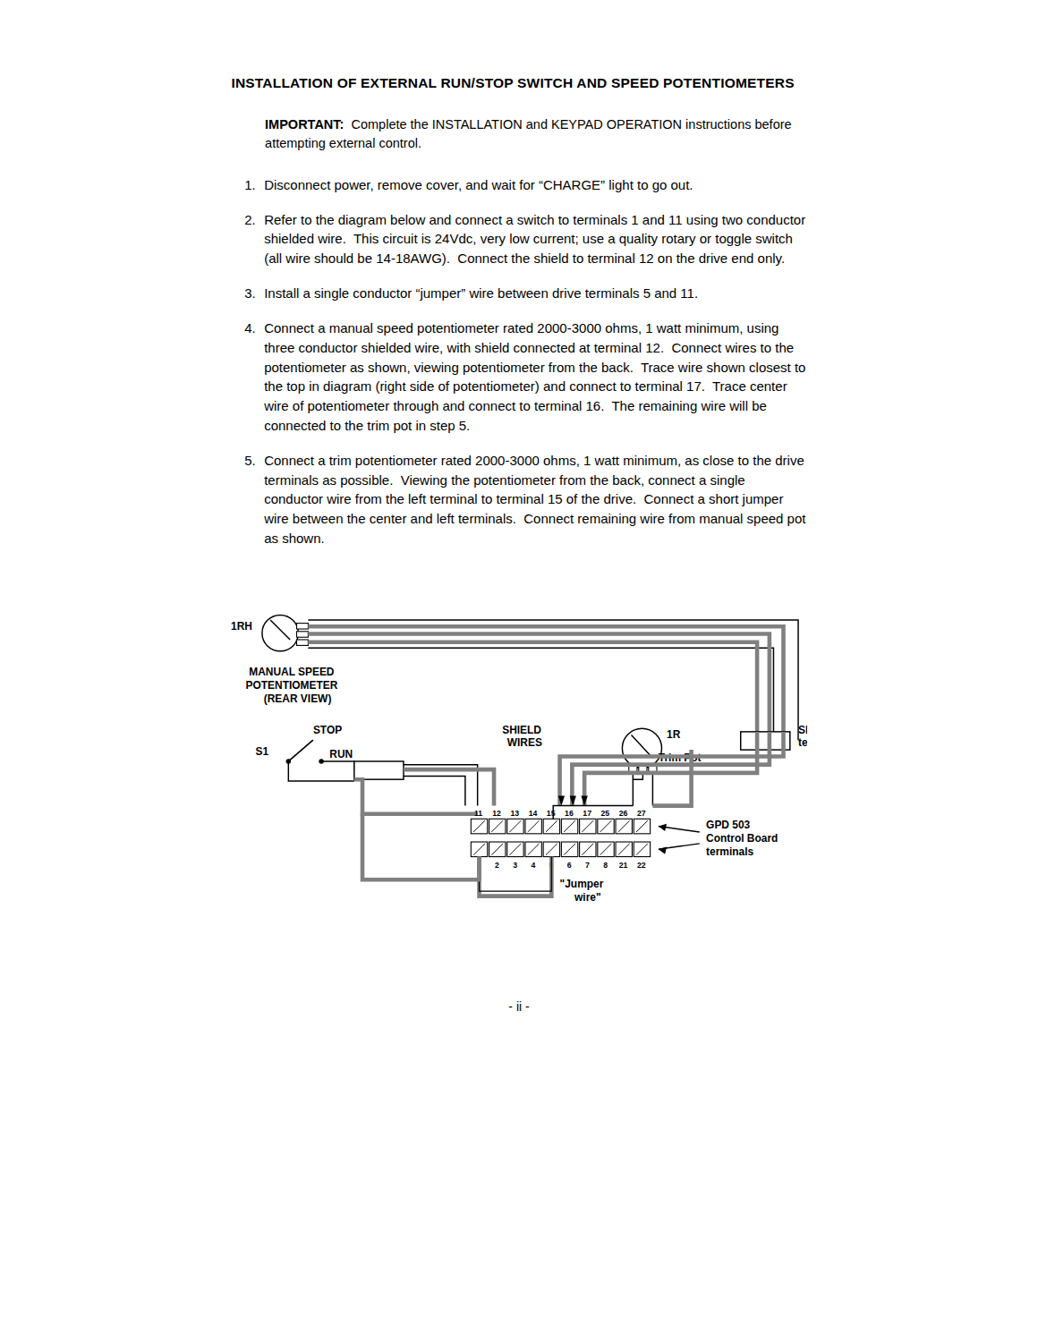INSTALLATION OF EXTERNAL RUN/STOP SWITCH AND SPEED POTENTIOMETERS
IMPORTANT: Complete the INSTALLATION and KEYPAD OPERATION instructions before attempting external control.
Disconnect power, remove cover, and wait for “CHARGE” light to go out.
Refer to the diagram below and connect a switch to terminals 1 and 11 using two conductor shielded wire. This circuit is 24Vdc, very low current; use a quality rotary or toggle switch (all wire should be 14-18AWG). Connect the shield to terminal 12 on the drive end only.
Install a single conductor “jumper” wire between drive terminals 5 and 11.
Connect a manual speed potentiometer rated 2000-3000 ohms, 1 watt minimum, using three conductor shielded wire, with shield connected at terminal 12. Connect wires to the potentiometer as shown, viewing potentiometer from the back. Trace wire shown closest to the top in diagram (right side of potentiometer) and connect to terminal 17. Trace center wire of potentiometer through and connect to terminal 16. The remaining wire will be connected to the trim pot in step 5.
Connect a trim potentiometer rated 2000-3000 ohms, 1 watt minimum, as close to the drive terminals as possible. Viewing the potentiometer from the back, connect a single conductor wire from the left terminal to terminal 15 of the drive. Connect a short jumper wire between the center and left terminals. Connect remaining wire from manual speed pot as shown.
1RH MANUAL SPEED POTENTIOMETER (REAR VIEW) Shield wire termination 1R Trim Pot SHIELD WIRES STOP S1 RUN 11 12 13 14 15 16 17 25 26 27 1 2 3 4 5 6 7 8 21 22 GPD 503 Control Board terminals "Jumper wire"
- ii -